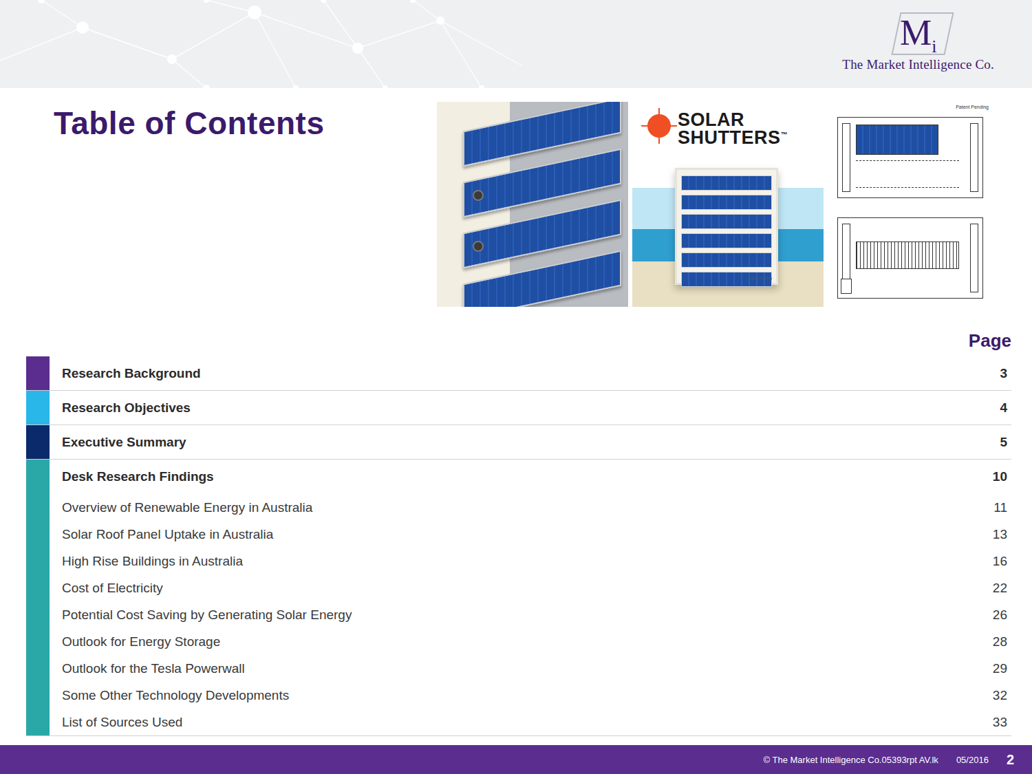Mi
The Market Intelligence Co.
Table of Contents
SOLAR
SHUTTERS™
Patent Pending
Patent Pending
Page
Research Background
3
Research Objectives
4
Executive Summary
5
Desk Research Findings
10
Overview of Renewable Energy in Australia
11
Solar Roof Panel Uptake in Australia
13
High Rise Buildings in Australia
16
Cost of Electricity
22
Potential Cost Saving by Generating Solar Energy
26
Outlook for Energy Storage
28
Outlook for the Tesla Powerwall
29
Some Other Technology Developments
32
List of Sources Used
33
© The Market Intelligence Co.05393rpt AV.lk 05/2016 2